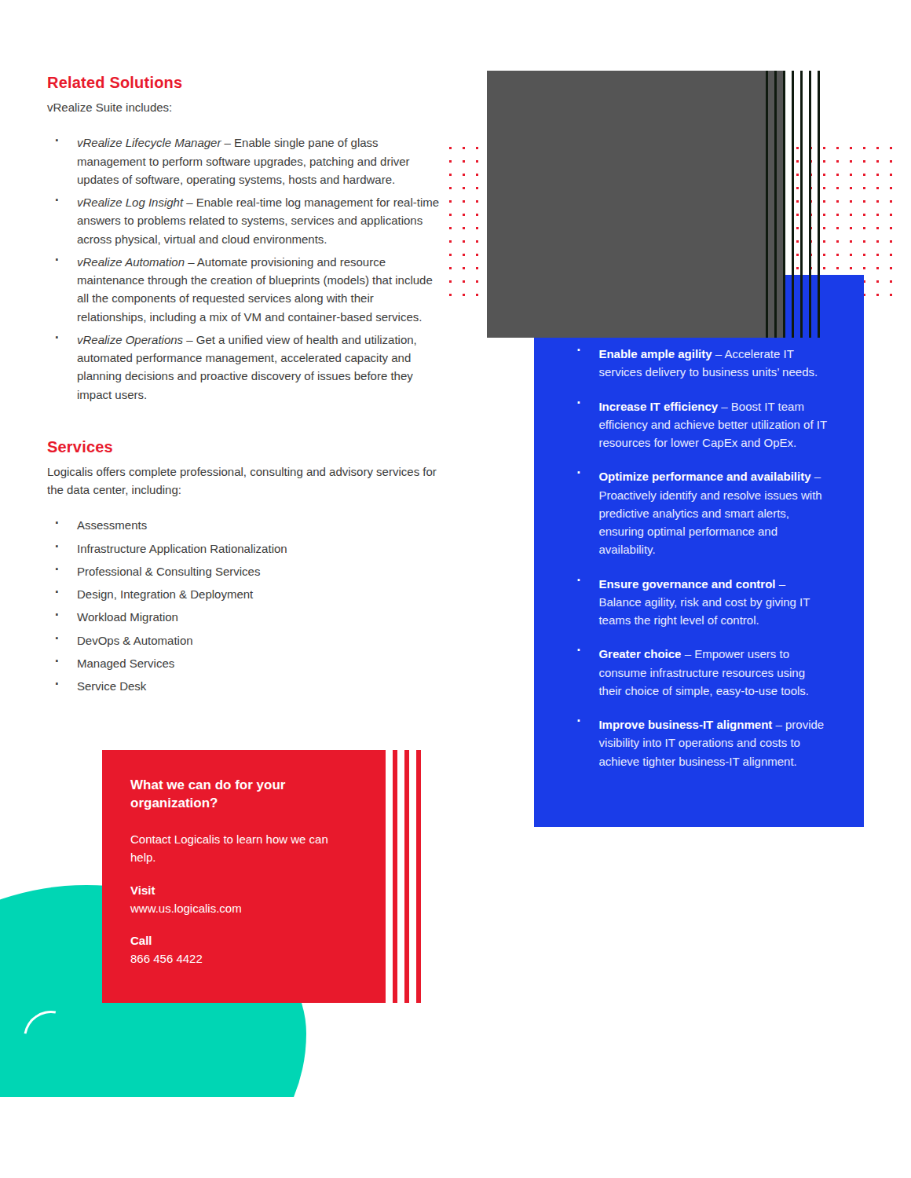Related Solutions
vRealize Suite includes:
vRealize Lifecycle Manager – Enable single pane of glass management to perform software upgrades, patching and driver updates of software, operating systems, hosts and hardware.
vRealize Log Insight – Enable real-time log management for real-time answers to problems related to systems, services and applications across physical, virtual and cloud environments.
vRealize Automation – Automate provisioning and resource maintenance through the creation of blueprints (models) that include all the components of requested services along with their relationships, including a mix of VM and container-based services.
vRealize Operations – Get a unified view of health and utilization, automated performance management, accelerated capacity and planning decisions and proactive discovery of issues before they impact users.
Services
Logicalis offers complete professional, consulting and advisory services for the data center, including:
Assessments
Infrastructure Application Rationalization
Professional & Consulting Services
Design, Integration & Deployment
Workload Migration
DevOps & Automation
Managed Services
Service Desk
What we can do for your organization?
Contact Logicalis to learn how we can help.
Visit www.us.logicalis.com
Call866 456 4422
Benefits
Enable ample agility – Accelerate IT services delivery to business units’ needs.
Increase IT efficiency – Boost IT team efficiency and achieve better utilization of IT resources for lower CapEx and OpEx.
Optimize performance and availability – Proactively identify and resolve issues with predictive analytics and smart alerts, ensuring optimal performance and availability.
Ensure governance and control – Balance agility, risk and cost by giving IT teams the right level of control.
Greater choice – Empower users to consume infrastructure resources using their choice of simple, easy-to-use tools.
Improve business-IT alignment – provide visibility into IT operations and costs to achieve tighter business-IT alignment.